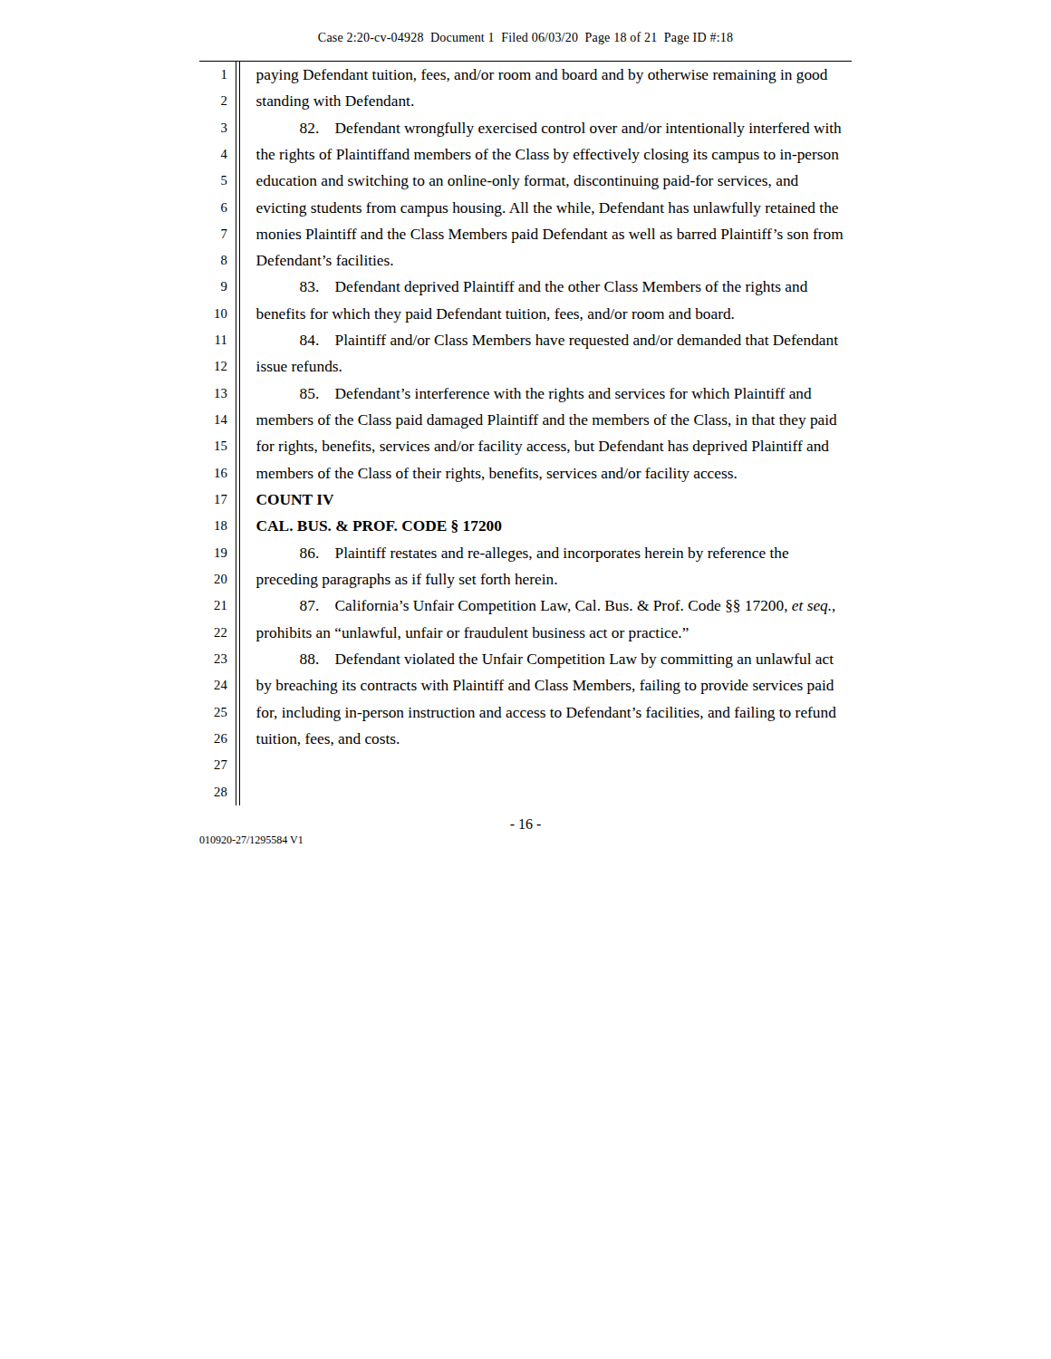Case 2:20-cv-04928 Document 1 Filed 06/03/20 Page 18 of 21 Page ID #:18
1
2
3
4
5
6
7
8
9
10
11
12
13
14
15
16
17
18
19
20
21
22
23
24
25
26
27
28
paying Defendant tuition, fees, and/or room and board and by otherwise remaining in good standing with Defendant.
82. Defendant wrongfully exercised control over and/or intentionally interfered with the rights of Plaintiffand members of the Class by effectively closing its campus to in-person education and switching to an online-only format, discontinuing paid-for services, and evicting students from campus housing. All the while, Defendant has unlawfully retained the monies Plaintiff and the Class Members paid Defendant as well as barred Plaintiff’s son from Defendant’s facilities.
83. Defendant deprived Plaintiff and the other Class Members of the rights and benefits for which they paid Defendant tuition, fees, and/or room and board.
84. Plaintiff and/or Class Members have requested and/or demanded that Defendant issue refunds.
85. Defendant’s interference with the rights and services for which Plaintiff and members of the Class paid damaged Plaintiff and the members of the Class, in that they paid for rights, benefits, services and/or facility access, but Defendant has deprived Plaintiff and members of the Class of their rights, benefits, services and/or facility access.
COUNT IV
CAL. BUS. & PROF. CODE § 17200
86. Plaintiff restates and re-alleges, and incorporates herein by reference the preceding paragraphs as if fully set forth herein.
87. California’s Unfair Competition Law, Cal. Bus. & Prof. Code §§ 17200, et seq., prohibits an “unlawful, unfair or fraudulent business act or practice.”
88. Defendant violated the Unfair Competition Law by committing an unlawful act by breaching its contracts with Plaintiff and Class Members, failing to provide services paid for, including in-person instruction and access to Defendant’s facilities, and failing to refund tuition, fees, and costs.
- 16 -
010920-27/1295584 V1